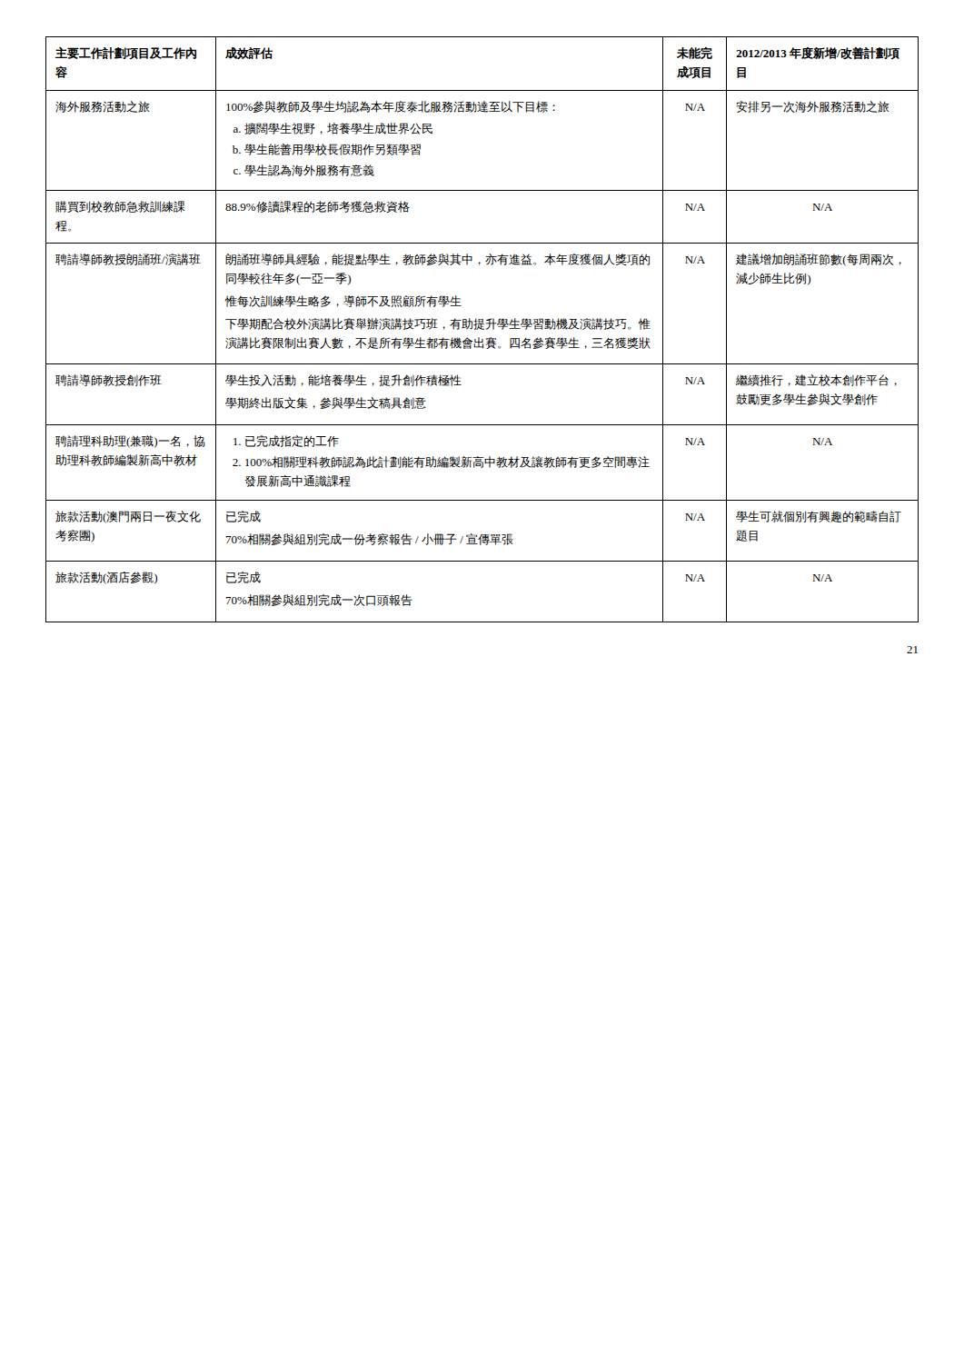| 主要工作計劃項目及工作內容 | 成效評估 | 未能完成項目 | 2012/2013 年度新增/改善計劃項目 |
| --- | --- | --- | --- |
| 海外服務活動之旅 | 100%參與教師及學生均認為本年度泰北服務活動達至以下目標： 擴闊學生視野，培養學生成世界公民 學生能善用學校長假期作另類學習 學生認為海外服務有意義 | N/A | 安排另一次海外服務活動之旅 |
| 購買到校教師急救訓練課程。 | 88.9%修讀課程的老師考獲急救資格 | N/A | N/A |
| 聘請導師教授朗誦班/演講班 | 朗誦班導師具經驗，能提點學生，教師參與其中，亦有進益。本年度獲個人獎項的同學較往年多(一亞一季) 惟每次訓練學生略多，導師不及照顧所有學生 下學期配合校外演講比賽舉辦演講技巧班，有助提升學生學習動機及演講技巧。惟演講比賽限制出賽人數，不是所有學生都有機會出賽。四名參賽學生，三名獲獎狀 | N/A | 建議增加朗誦班節數(每周兩次，減少師生比例) |
| 聘請導師教授創作班 | 學生投入活動，能培養學生，提升創作積極性 學期終出版文集，參與學生文稿具創意 | N/A | 繼續推行，建立校本創作平台，鼓勵更多學生參與文學創作 |
| 聘請理科助理(兼職)一名，協助理科教師編製新高中教材 | 已完成指定的工作 100%相關理科教師認為此計劃能有助編製新高中教材及讓教師有更多空間專注發展新高中通識課程 | N/A | N/A |
| 旅款活動(澳門兩日一夜文化考察團) | 已完成 70%相關參與組別完成一份考察報告 / 小冊子 / 宣傳單張 | N/A | 學生可就個別有興趣的範疇自訂題目 |
| 旅款活動(酒店參觀) | 已完成 70%相關參與組別完成一次口頭報告 | N/A | N/A |
21